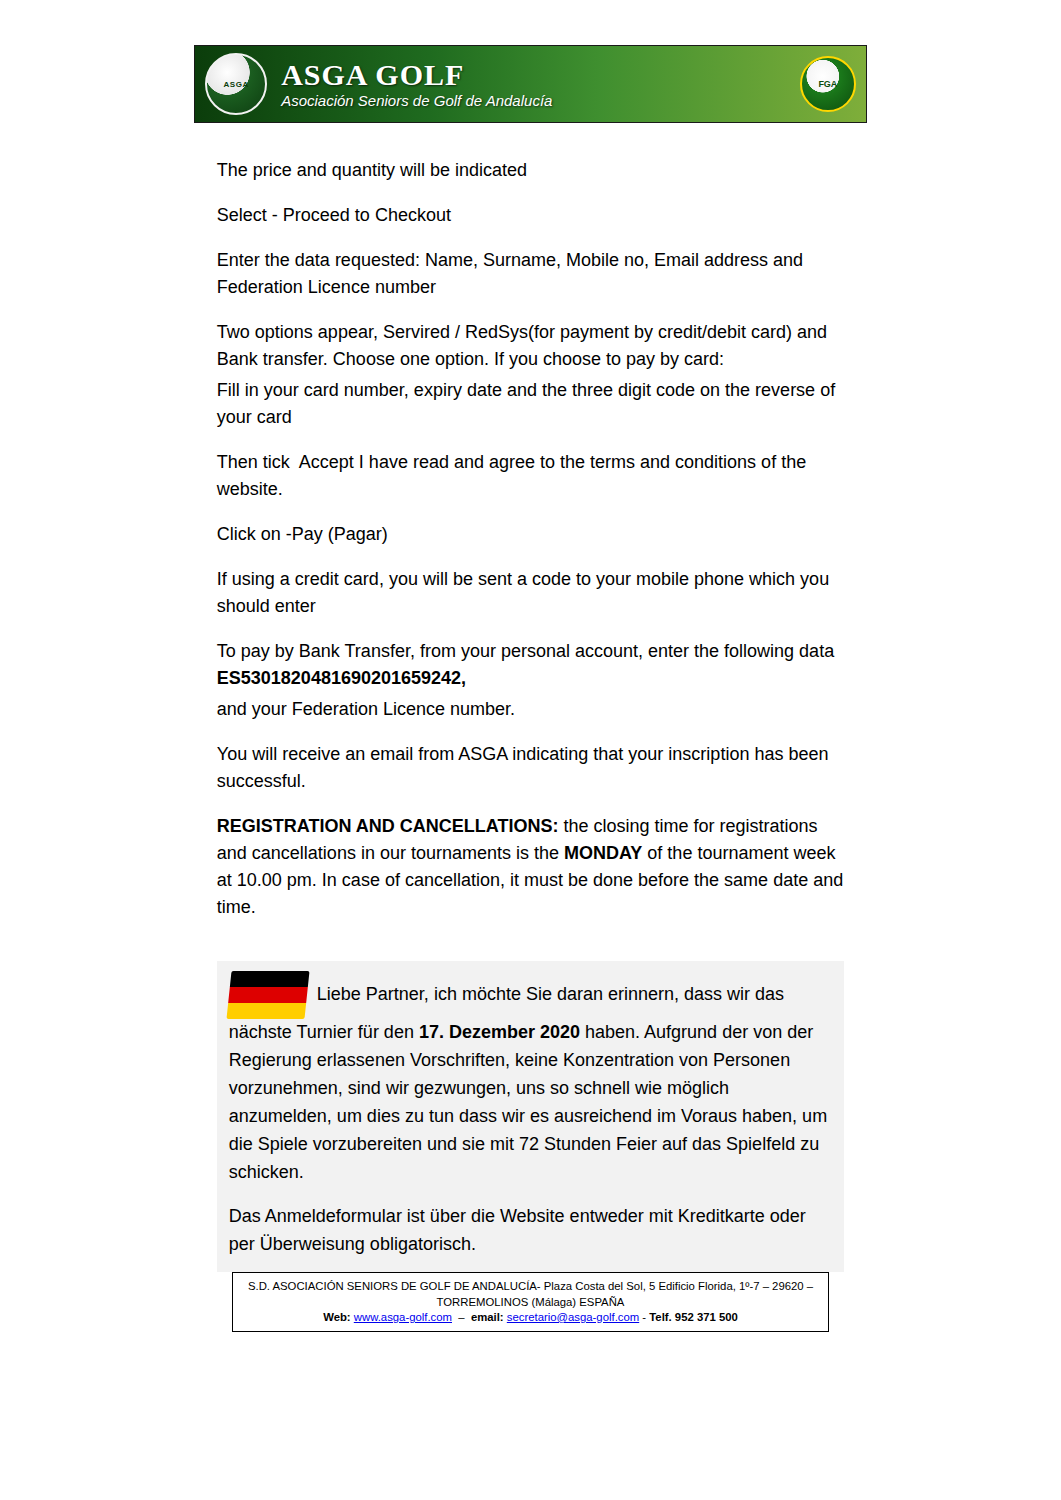ASGA GOLF
Asociación Seniors de Golf de Andalucía
The price and quantity will be indicated
Select - Proceed to Checkout
Enter the data requested: Name, Surname, Mobile no, Email address and Federation Licence number
Two options appear, Servired / RedSys(for payment by credit/debit card) and Bank transfer. Choose one option. If you choose to pay by card:
Fill in your card number, expiry date and the three digit code on the reverse of your card
Then tick Accept I have read and agree to the terms and conditions of the website.
Click on -Pay (Pagar)
If using a credit card, you will be sent a code to your mobile phone which you should enter
To pay by Bank Transfer, from your personal account, enter the following data ES5301820481690201659242,
and your Federation Licence number.
You will receive an email from ASGA indicating that your inscription has been successful.
REGISTRATION AND CANCELLATIONS: the closing time for registrations and cancellations in our tournaments is the MONDAY of the tournament week at 10.00 pm. In case of cancellation, it must be done before the same date and time.
Liebe Partner, ich möchte Sie daran erinnern, dass wir das nächste Turnier für den 17. Dezember 2020 haben. Aufgrund der von der Regierung erlassenen Vorschriften, keine Konzentration von Personen vorzunehmen, sind wir gezwungen, uns so schnell wie möglich anzumelden, um dies zu tun dass wir es ausreichend im Voraus haben, um die Spiele vorzubereiten und sie mit 72 Stunden Feier auf das Spielfeld zu schicken.
Das Anmeldeformular ist über die Website entweder mit Kreditkarte oder per Überweisung obligatorisch.
S.D. ASOCIACIÓN SENIORS DE GOLF DE ANDALUCÍA- Plaza Costa del Sol, 5 Edificio Florida, 1º-7 – 29620 – TORREMOLINOS (Málaga) ESPAÑA
Web: www.asga-golf.com – email: secretario@asga-golf.com - Telf. 952 371 500